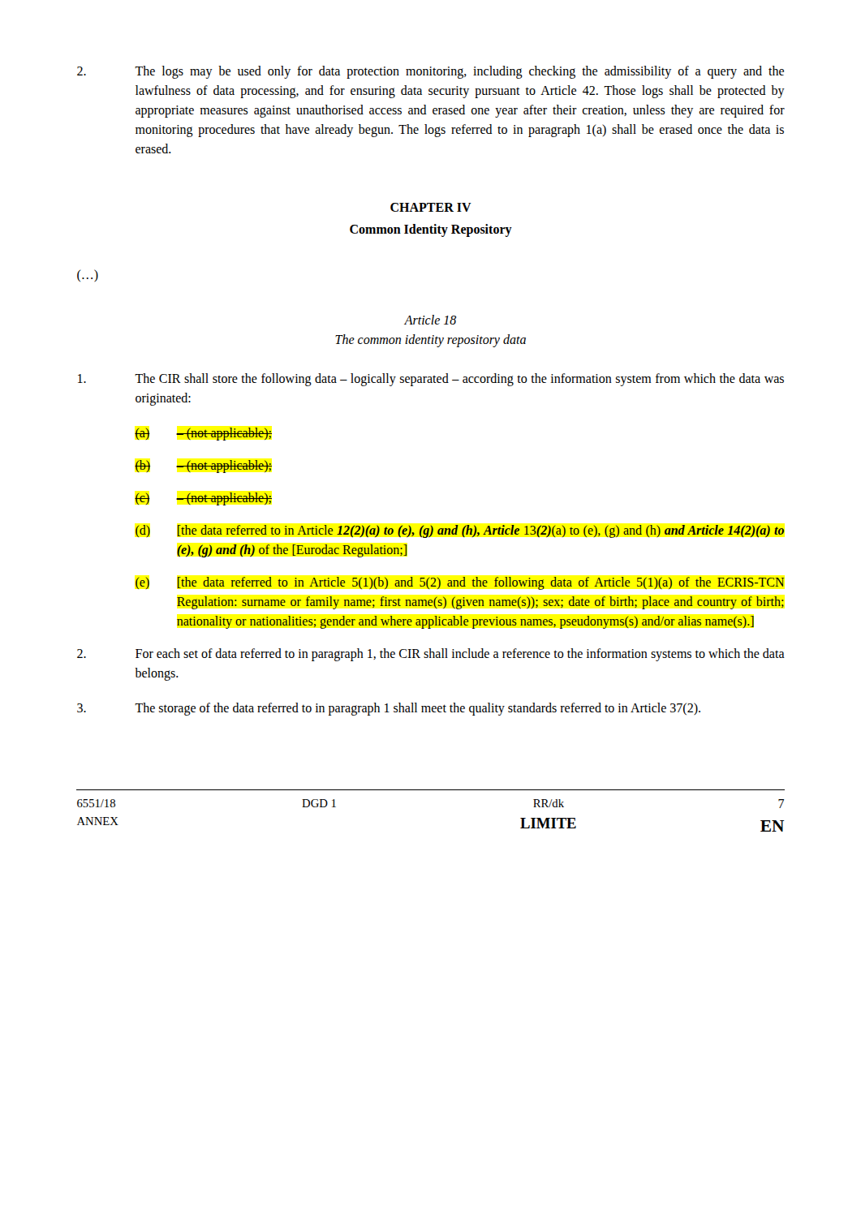2.
The logs may be used only for data protection monitoring, including checking the admissibility of a query and the lawfulness of data processing, and for ensuring data security pursuant to Article 42. Those logs shall be protected by appropriate measures against unauthorised access and erased one year after their creation, unless they are required for monitoring procedures that have already begun. The logs referred to in paragraph 1(a) shall be erased once the data is erased.
CHAPTER IV
Common Identity Repository
(…)
Article 18
The common identity repository data
1.
The CIR shall store the following data – logically separated – according to the information system from which the data was originated:
(a)
– (not applicable);
(b)
– (not applicable);
(c)
– (not applicable);
(d)
[the data referred to in Article 12(2)(a) to (e), (g) and (h), Article 13(2)(a) to (e), (g) and (h) and Article 14(2)(a) to (e), (g) and (h) of the [Eurodac Regulation;]
(e)
[the data referred to in Article 5(1)(b) and 5(2) and the following data of Article 5(1)(a) of the ECRIS-TCN Regulation: surname or family name; first name(s) (given name(s)); sex; date of birth; place and country of birth; nationality or nationalities; gender and where applicable previous names, pseudonyms(s) and/or alias name(s).]
2.
For each set of data referred to in paragraph 1, the CIR shall include a reference to the information systems to which the data belongs.
3.
The storage of the data referred to in paragraph 1 shall meet the quality standards referred to in Article 37(2).
6551/18 ANNEX
DGD 1
RR/dk LIMITE
7 EN